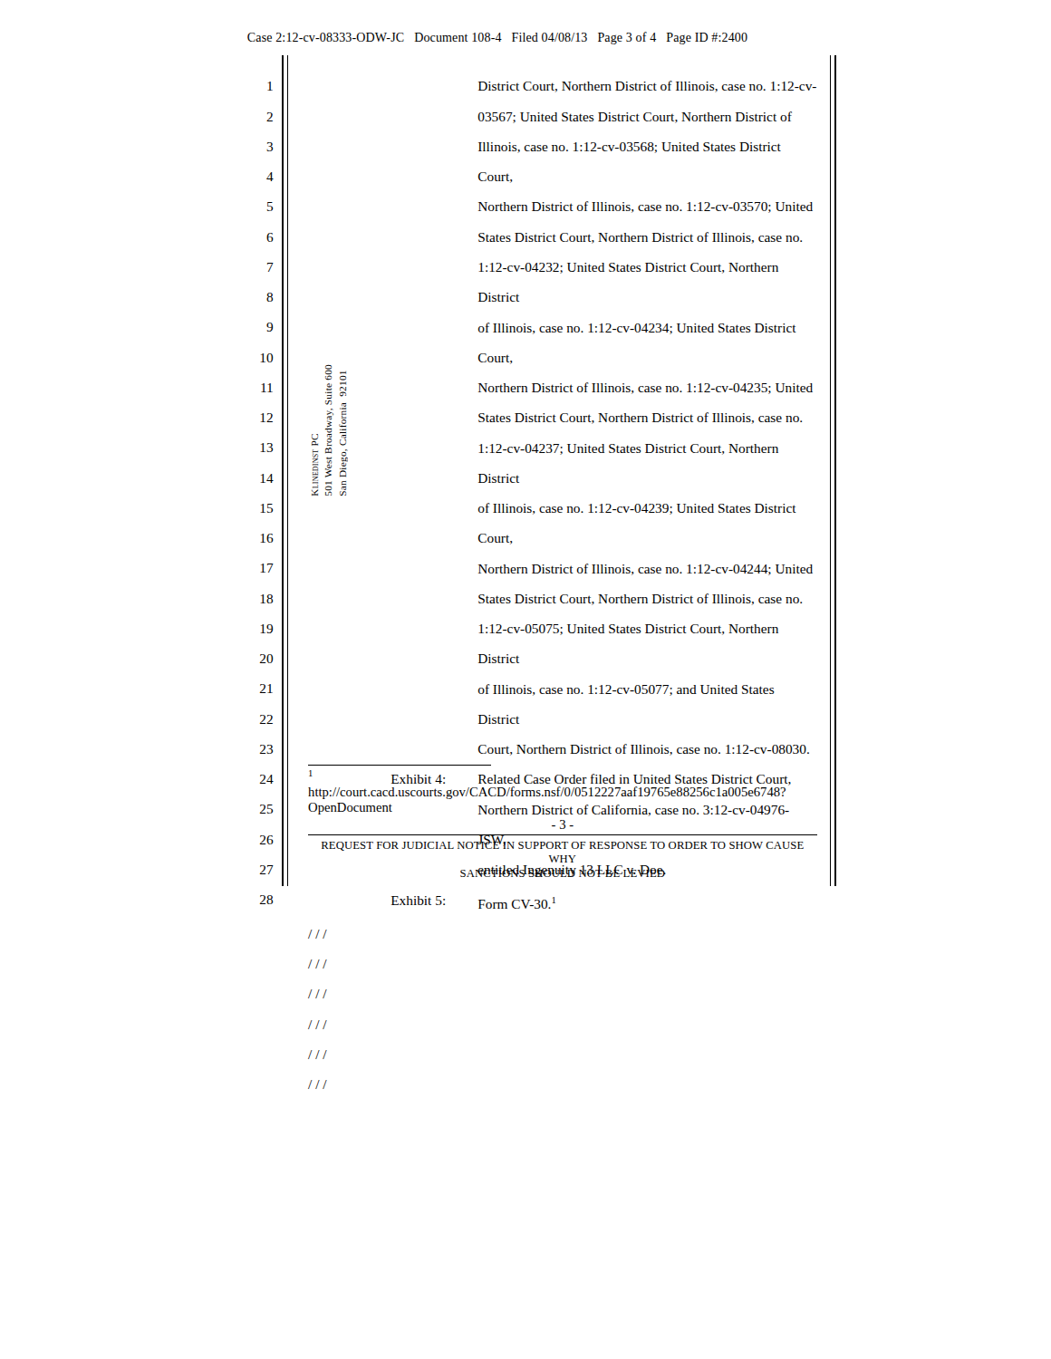Case 2:12-cv-08333-ODW-JC Document 108-4 Filed 04/08/13 Page 3 of 4 Page ID #:2400
1
2
3
4
5
6
7
8
9
10
11
12
13
14
15
16
17
18
19
20
21
22
23
24
25
26
27
28
Klinedinst PC
501 West Broadway, Suite 600
San Diego, California 92101
District Court, Northern District of Illinois, case no. 1:12-cv-
03567; United States District Court, Northern District of
Illinois, case no. 1:12-cv-03568; United States District Court,
Northern District of Illinois, case no. 1:12-cv-03570; United
States District Court, Northern District of Illinois, case no.
1:12-cv-04232; United States District Court, Northern District
of Illinois, case no. 1:12-cv-04234; United States District Court,
Northern District of Illinois, case no. 1:12-cv-04235; United
States District Court, Northern District of Illinois, case no.
1:12-cv-04237; United States District Court, Northern District
of Illinois, case no. 1:12-cv-04239; United States District Court,
Northern District of Illinois, case no. 1:12-cv-04244; United
States District Court, Northern District of Illinois, case no.
1:12-cv-05075; United States District Court, Northern District
of Illinois, case no. 1:12-cv-05077; and United States District
Court, Northern District of Illinois, case no. 1:12-cv-08030.
Exhibit 4:
Related Case Order filed in United States District Court,
Northern District of California, case no. 3:12-cv-04976-JSW,
entitled Ingenuity 13 LLC v. Doe.
Exhibit 5:
Form CV-30.1
/ / /
/ / /
/ / /
/ / /
/ / /
/ / /
1
http://court.cacd.uscourts.gov/CACD/forms.nsf/0/0512227aaf19765e88256c1a005e6748?OpenDocument
- 3 -
REQUEST FOR JUDICIAL NOTICE IN SUPPORT OF RESPONSE TO ORDER TO SHOW CAUSE WHY
SANCTIONS SHOULD NOT BE LEVIED